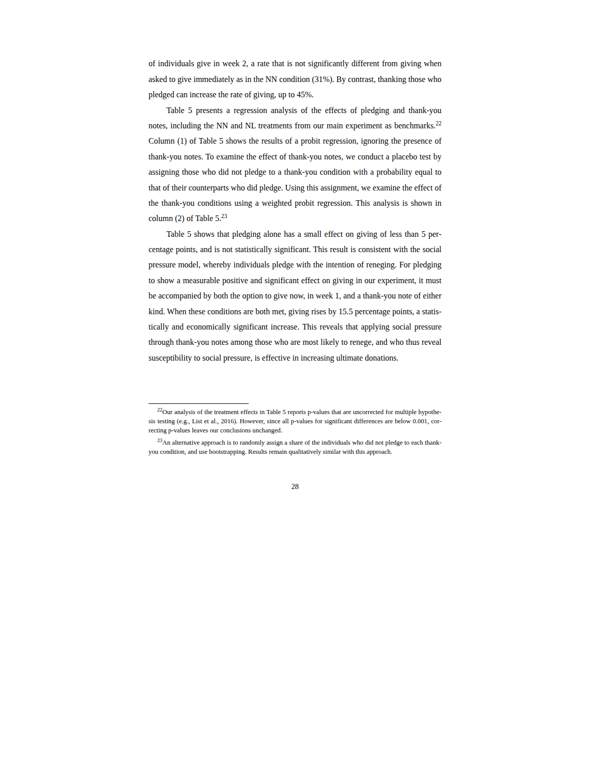of individuals give in week 2, a rate that is not significantly different from giving when asked to give immediately as in the NN condition (31%). By contrast, thanking those who pledged can increase the rate of giving, up to 45%.
Table 5 presents a regression analysis of the effects of pledging and thank-you notes, including the NN and NL treatments from our main experiment as benchmarks.22 Column (1) of Table 5 shows the results of a probit regression, ignoring the presence of thank-you notes. To examine the effect of thank-you notes, we conduct a placebo test by assigning those who did not pledge to a thank-you condition with a probability equal to that of their counterparts who did pledge. Using this assignment, we examine the effect of the thank-you conditions using a weighted probit regression. This analysis is shown in column (2) of Table 5.23
Table 5 shows that pledging alone has a small effect on giving of less than 5 percentage points, and is not statistically significant. This result is consistent with the social pressure model, whereby individuals pledge with the intention of reneging. For pledging to show a measurable positive and significant effect on giving in our experiment, it must be accompanied by both the option to give now, in week 1, and a thank-you note of either kind. When these conditions are both met, giving rises by 15.5 percentage points, a statistically and economically significant increase. This reveals that applying social pressure through thank-you notes among those who are most likely to renege, and who thus reveal susceptibility to social pressure, is effective in increasing ultimate donations.
22Our analysis of the treatment effects in Table 5 reports p-values that are uncorrected for multiple hypothesis testing (e.g., List et al., 2016). However, since all p-values for significant differences are below 0.001, correcting p-values leaves our conclusions unchanged.
23An alternative approach is to randomly assign a share of the individuals who did not pledge to each thank-you condition, and use bootstrapping. Results remain qualitatively similar with this approach.
28